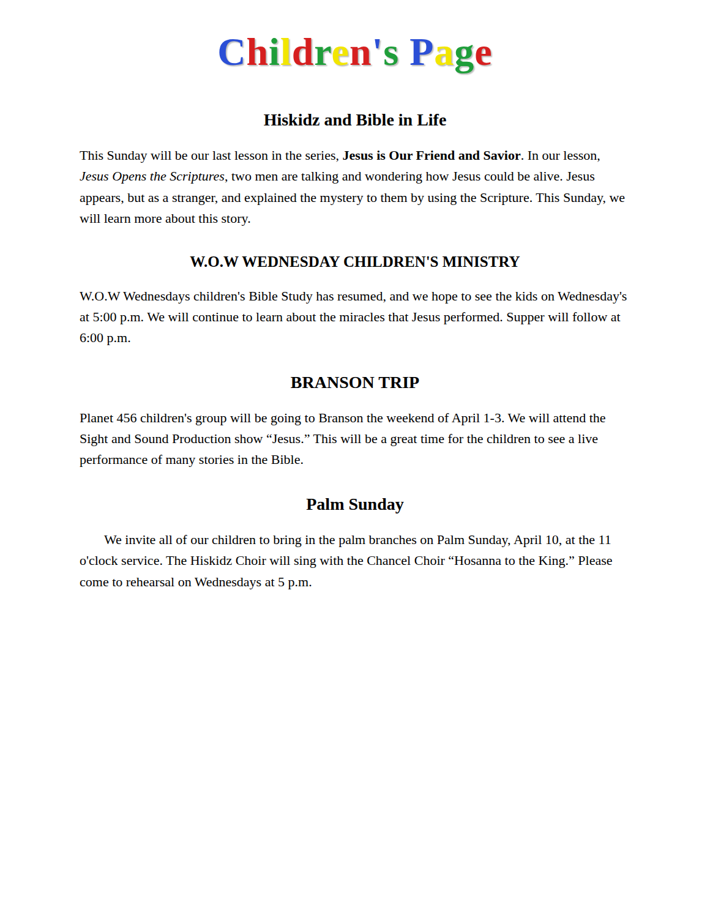Children's Page
Hiskidz and Bible in Life
This Sunday will be our last lesson in the series, Jesus is Our Friend and Savior. In our lesson, Jesus Opens the Scriptures, two men are talking and wondering how Jesus could be alive. Jesus appears, but as a stranger, and explained the mystery to them by using the Scripture. This Sunday, we will learn more about this story.
W.O.W WEDNESDAY CHILDREN'S MINISTRY
W.O.W Wednesdays children's Bible Study has resumed, and we hope to see the kids on Wednesday's at 5:00 p.m. We will continue to learn about the miracles that Jesus performed. Supper will follow at 6:00 p.m.
BRANSON TRIP
Planet 456 children's group will be going to Branson the weekend of April 1-3. We will attend the Sight and Sound Production show “Jesus.” This will be a great time for the children to see a live performance of many stories in the Bible.
Palm Sunday
We invite all of our children to bring in the palm branches on Palm Sunday, April 10, at the 11 o'clock service. The Hiskidz Choir will sing with the Chancel Choir “Hosanna to the King.” Please come to rehearsal on Wednesdays at 5 p.m.